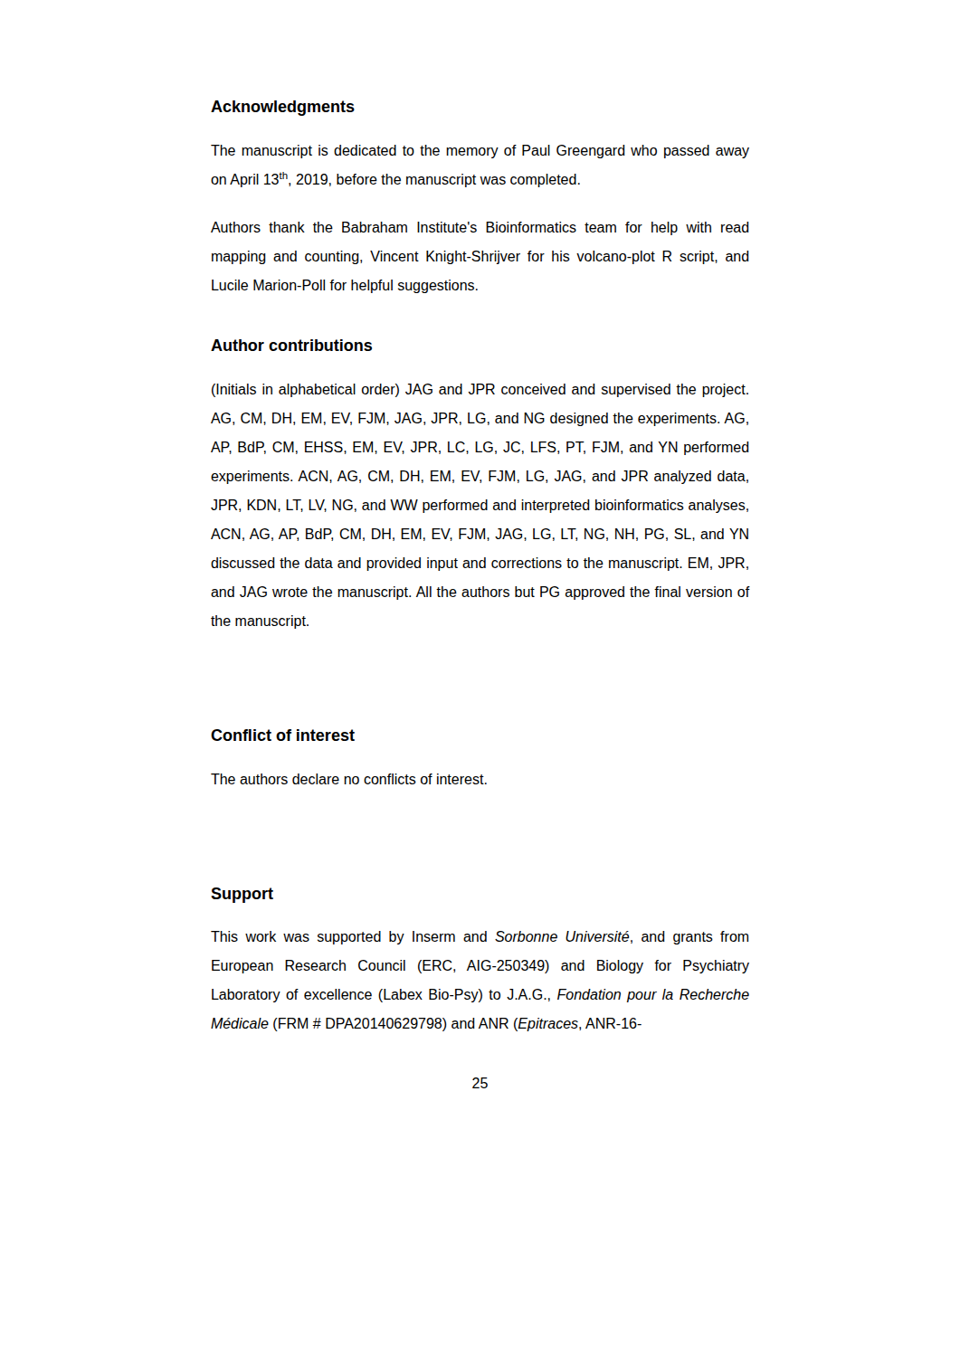Acknowledgments
The manuscript is dedicated to the memory of Paul Greengard who passed away on April 13th, 2019, before the manuscript was completed.
Authors thank the Babraham Institute's Bioinformatics team for help with read mapping and counting, Vincent Knight-Shrijver for his volcano-plot R script, and Lucile Marion-Poll for helpful suggestions.
Author contributions
(Initials in alphabetical order) JAG and JPR conceived and supervised the project. AG, CM, DH, EM, EV, FJM, JAG, JPR, LG, and NG designed the experiments. AG, AP, BdP, CM, EHSS, EM, EV, JPR, LC, LG, JC, LFS, PT, FJM, and YN performed experiments. ACN, AG, CM, DH, EM, EV, FJM, LG, JAG, and JPR analyzed data, JPR, KDN, LT, LV, NG, and WW performed and interpreted bioinformatics analyses, ACN, AG, AP, BdP, CM, DH, EM, EV, FJM, JAG, LG, LT, NG, NH, PG, SL, and YN discussed the data and provided input and corrections to the manuscript. EM, JPR, and JAG wrote the manuscript. All the authors but PG approved the final version of the manuscript.
Conflict of interest
The authors declare no conflicts of interest.
Support
This work was supported by Inserm and Sorbonne Université, and grants from European Research Council (ERC, AIG-250349) and Biology for Psychiatry Laboratory of excellence (Labex Bio-Psy) to J.A.G., Fondation pour la Recherche Médicale (FRM # DPA20140629798) and ANR (Epitraces, ANR-16-
25